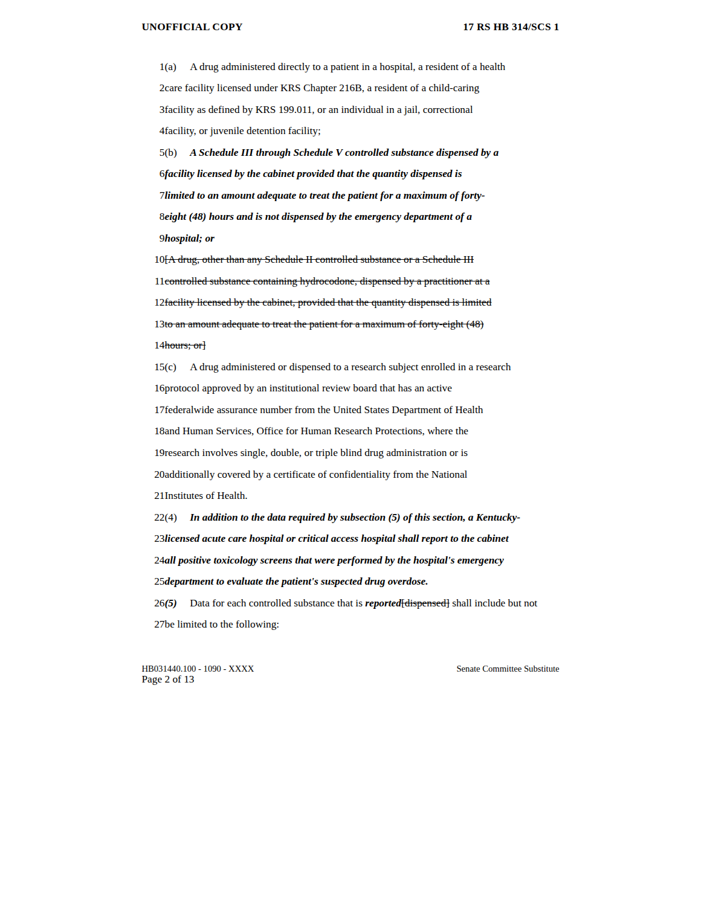Unofficial Copy 17 RS HB 314/SCS 1
| 1 | (a) A drug administered directly to a patient in a hospital, a resident of a health |
| 2 | care facility licensed under KRS Chapter 216B, a resident of a child-caring |
| 3 | facility as defined by KRS 199.011, or an individual in a jail, correctional |
| 4 | facility, or juvenile detention facility; |
| 5 | (b) A Schedule III through Schedule V controlled substance dispensed by a |
| 6 | facility licensed by the cabinet provided that the quantity dispensed is |
| 7 | limited to an amount adequate to treat the patient for a maximum of forty- |
| 8 | eight (48) hours and is not dispensed by the emergency department of a |
| 9 | hospital; or |
| 10 | [A drug, other than any Schedule II controlled substance or a Schedule III |
| 11 | controlled substance containing hydrocodone, dispensed by a practitioner at a |
| 12 | facility licensed by the cabinet, provided that the quantity dispensed is limited |
| 13 | to an amount adequate to treat the patient for a maximum of forty-eight (48) |
| 14 | hours; or] |
| 15 | (c) A drug administered or dispensed to a research subject enrolled in a research |
| 16 | protocol approved by an institutional review board that has an active |
| 17 | federalwide assurance number from the United States Department of Health |
| 18 | and Human Services, Office for Human Research Protections, where the |
| 19 | research involves single, double, or triple blind drug administration or is |
| 20 | additionally covered by a certificate of confidentiality from the National |
| 21 | Institutes of Health. |
| 22 | (4) In addition to the data required by subsection (5) of this section, a Kentucky- |
| 23 | licensed acute care hospital or critical access hospital shall report to the cabinet |
| 24 | all positive toxicology screens that were performed by the hospital's emergency |
| 25 | department to evaluate the patient's suspected drug overdose. |
| 26 | (5) Data for each controlled substance that is reported [dispensed] shall include but not |
| 27 | be limited to the following: |
HB031440.100 - 1090 - XXXX Senate Committee Substitute
Page 2 of 13